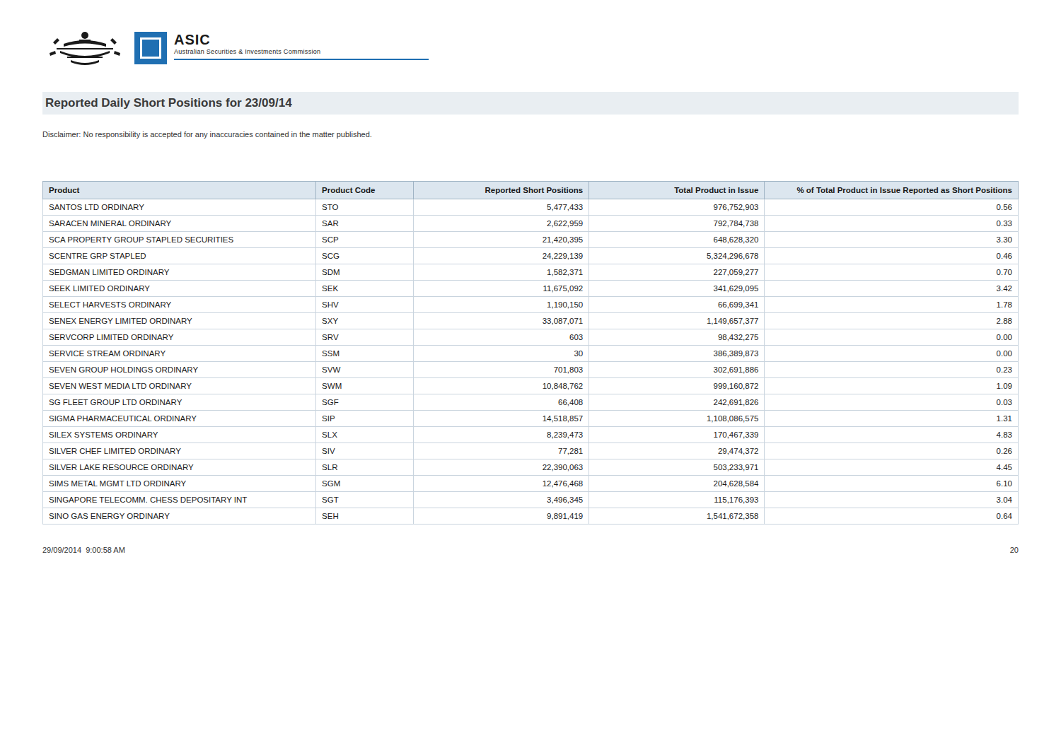ASIC
Australian Securities & Investments Commission
Reported Daily Short Positions for 23/09/14
Disclaimer: No responsibility is accepted for any inaccuracies contained in the matter published.
| Product | Product Code | Reported Short Positions | Total Product in Issue | % of Total Product in Issue Reported as Short Positions |
| --- | --- | --- | --- | --- |
| SANTOS LTD ORDINARY | STO | 5,477,433 | 976,752,903 | 0.56 |
| SARACEN MINERAL ORDINARY | SAR | 2,622,959 | 792,784,738 | 0.33 |
| SCA PROPERTY GROUP STAPLED SECURITIES | SCP | 21,420,395 | 648,628,320 | 3.30 |
| SCENTRE GRP STAPLED | SCG | 24,229,139 | 5,324,296,678 | 0.46 |
| SEDGMAN LIMITED ORDINARY | SDM | 1,582,371 | 227,059,277 | 0.70 |
| SEEK LIMITED ORDINARY | SEK | 11,675,092 | 341,629,095 | 3.42 |
| SELECT HARVESTS ORDINARY | SHV | 1,190,150 | 66,699,341 | 1.78 |
| SENEX ENERGY LIMITED ORDINARY | SXY | 33,087,071 | 1,149,657,377 | 2.88 |
| SERVCORP LIMITED ORDINARY | SRV | 603 | 98,432,275 | 0.00 |
| SERVICE STREAM ORDINARY | SSM | 30 | 386,389,873 | 0.00 |
| SEVEN GROUP HOLDINGS ORDINARY | SVW | 701,803 | 302,691,886 | 0.23 |
| SEVEN WEST MEDIA LTD ORDINARY | SWM | 10,848,762 | 999,160,872 | 1.09 |
| SG FLEET GROUP LTD ORDINARY | SGF | 66,408 | 242,691,826 | 0.03 |
| SIGMA PHARMACEUTICAL ORDINARY | SIP | 14,518,857 | 1,108,086,575 | 1.31 |
| SILEX SYSTEMS ORDINARY | SLX | 8,239,473 | 170,467,339 | 4.83 |
| SILVER CHEF LIMITED ORDINARY | SIV | 77,281 | 29,474,372 | 0.26 |
| SILVER LAKE RESOURCE ORDINARY | SLR | 22,390,063 | 503,233,971 | 4.45 |
| SIMS METAL MGMT LTD ORDINARY | SGM | 12,476,468 | 204,628,584 | 6.10 |
| SINGAPORE TELECOMM. CHESS DEPOSITARY INT | SGT | 3,496,345 | 115,176,393 | 3.04 |
| SINO GAS ENERGY ORDINARY | SEH | 9,891,419 | 1,541,672,358 | 0.64 |
29/09/2014 9:00:58 AM 20